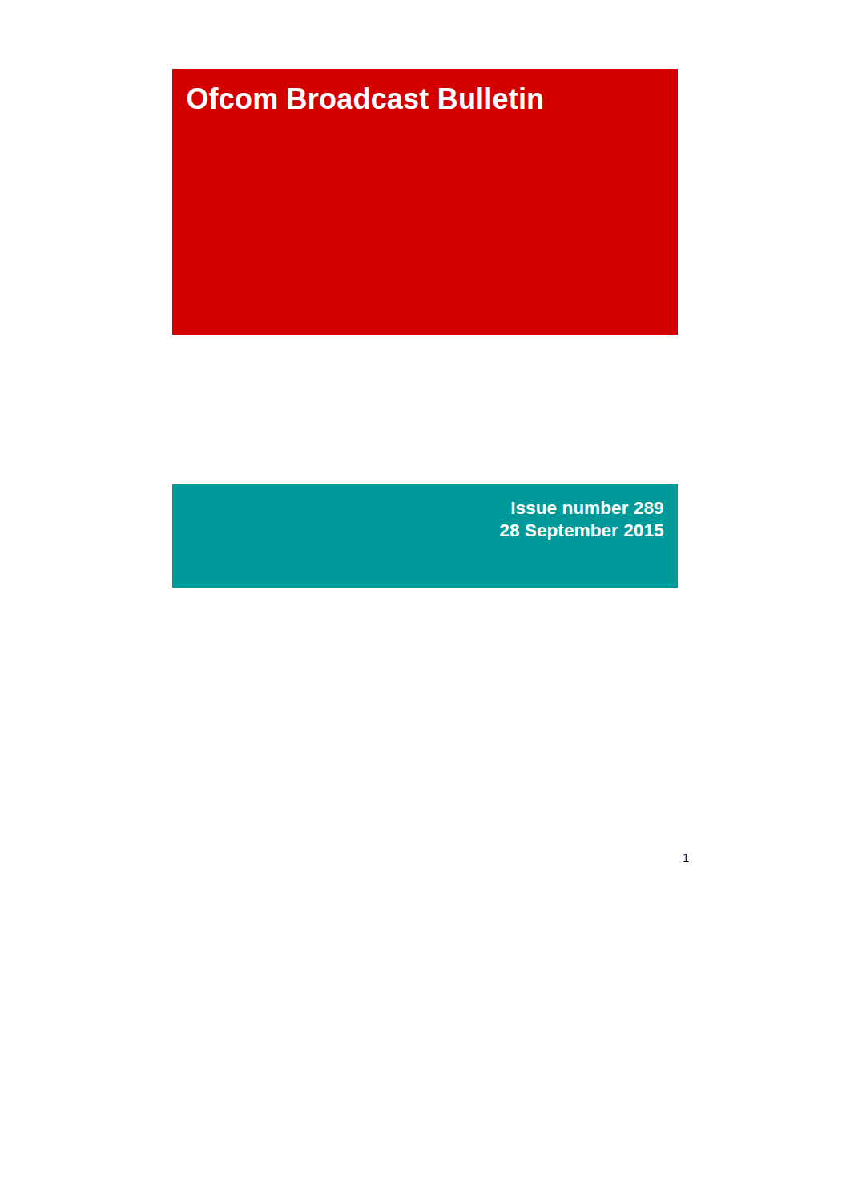Ofcom Broadcast Bulletin
Issue number 289
28 September 2015
1